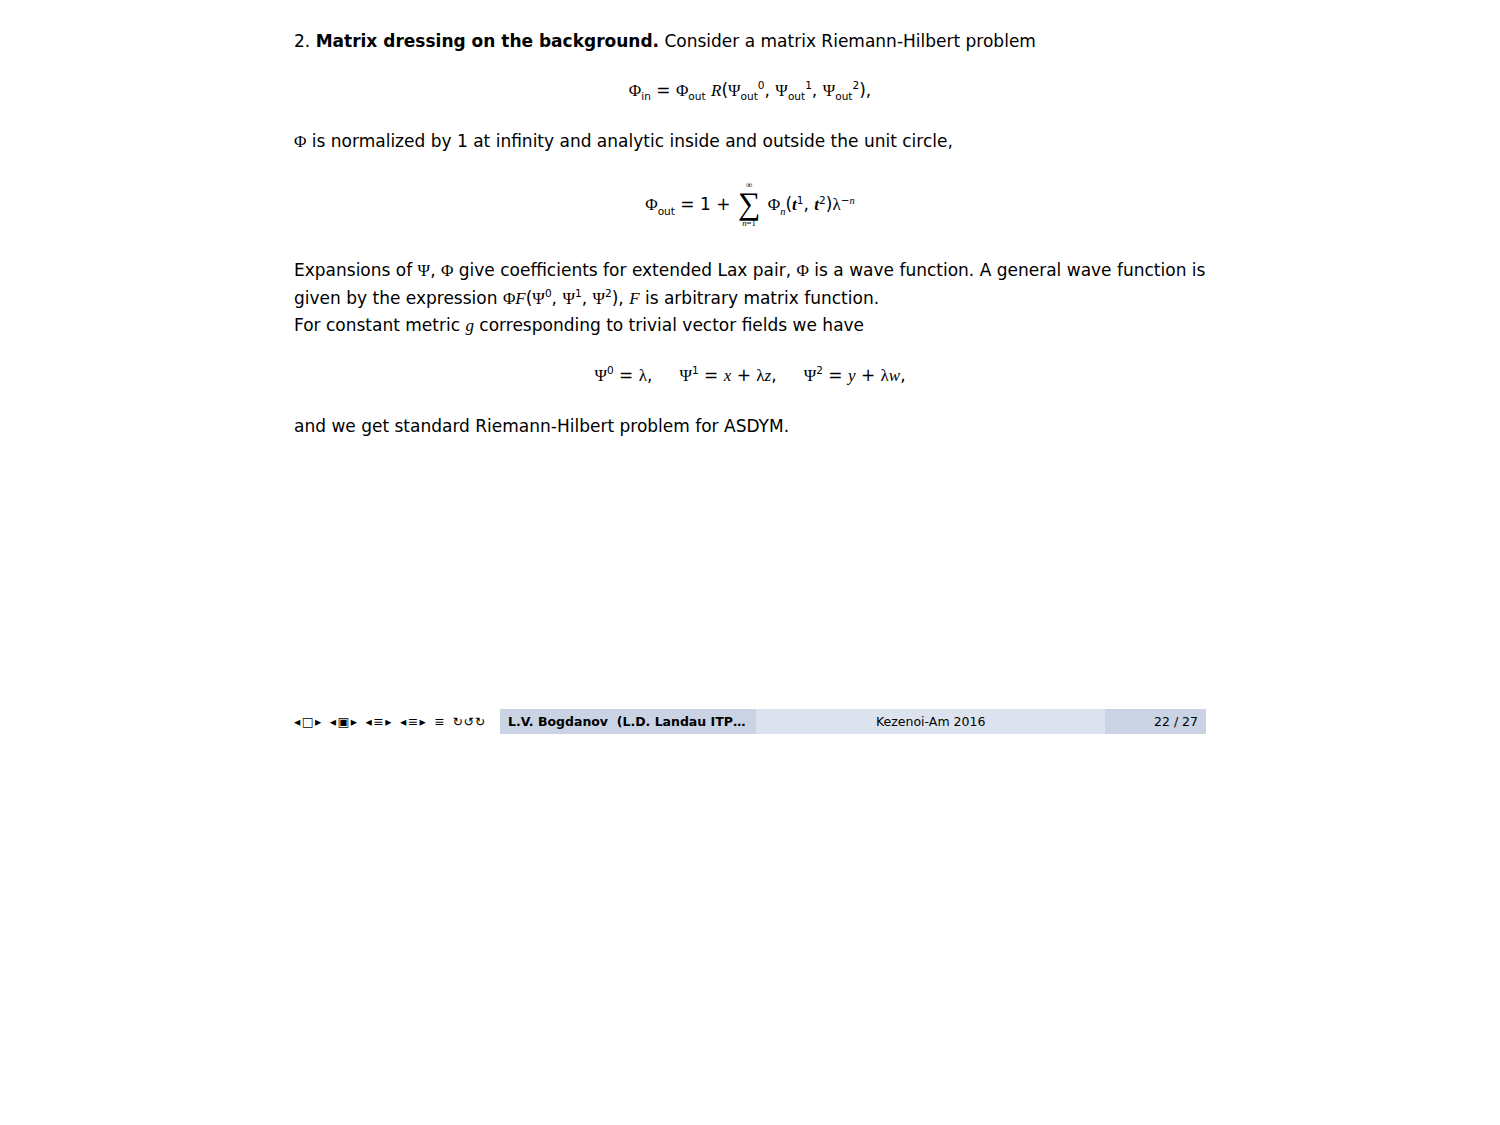2. Matrix dressing on the background. Consider a matrix Riemann-Hilbert problem
Φin = Φout R(Ψout0, Ψout1, Ψout2),
Φ is normalized by 1 at infinity and analytic inside and outside the unit circle,
Φout = 1 + ∞ ∑ n=1 Φn(t1, t2)λ−n
Expansions of Ψ, Φ give coefficients for extended Lax pair, Φ is a wave function. A general wave function is given by the expression ΦF(Ψ0, Ψ1, Ψ2), F is arbitrary matrix function.
For constant metric g corresponding to trivial vector fields we have
Ψ0 = λ, Ψ1 = x + λz, Ψ2 = y + λw,
and we get standard Riemann-Hilbert problem for ASDYM.
◂□▸ ◂▣▸ ◂≡▸ ◂≡▸ ≡ ↻↺↻
L.V. Bogdanov (L.D. Landau ITP RAS)
Kezenoi-Am 2016
22 / 27